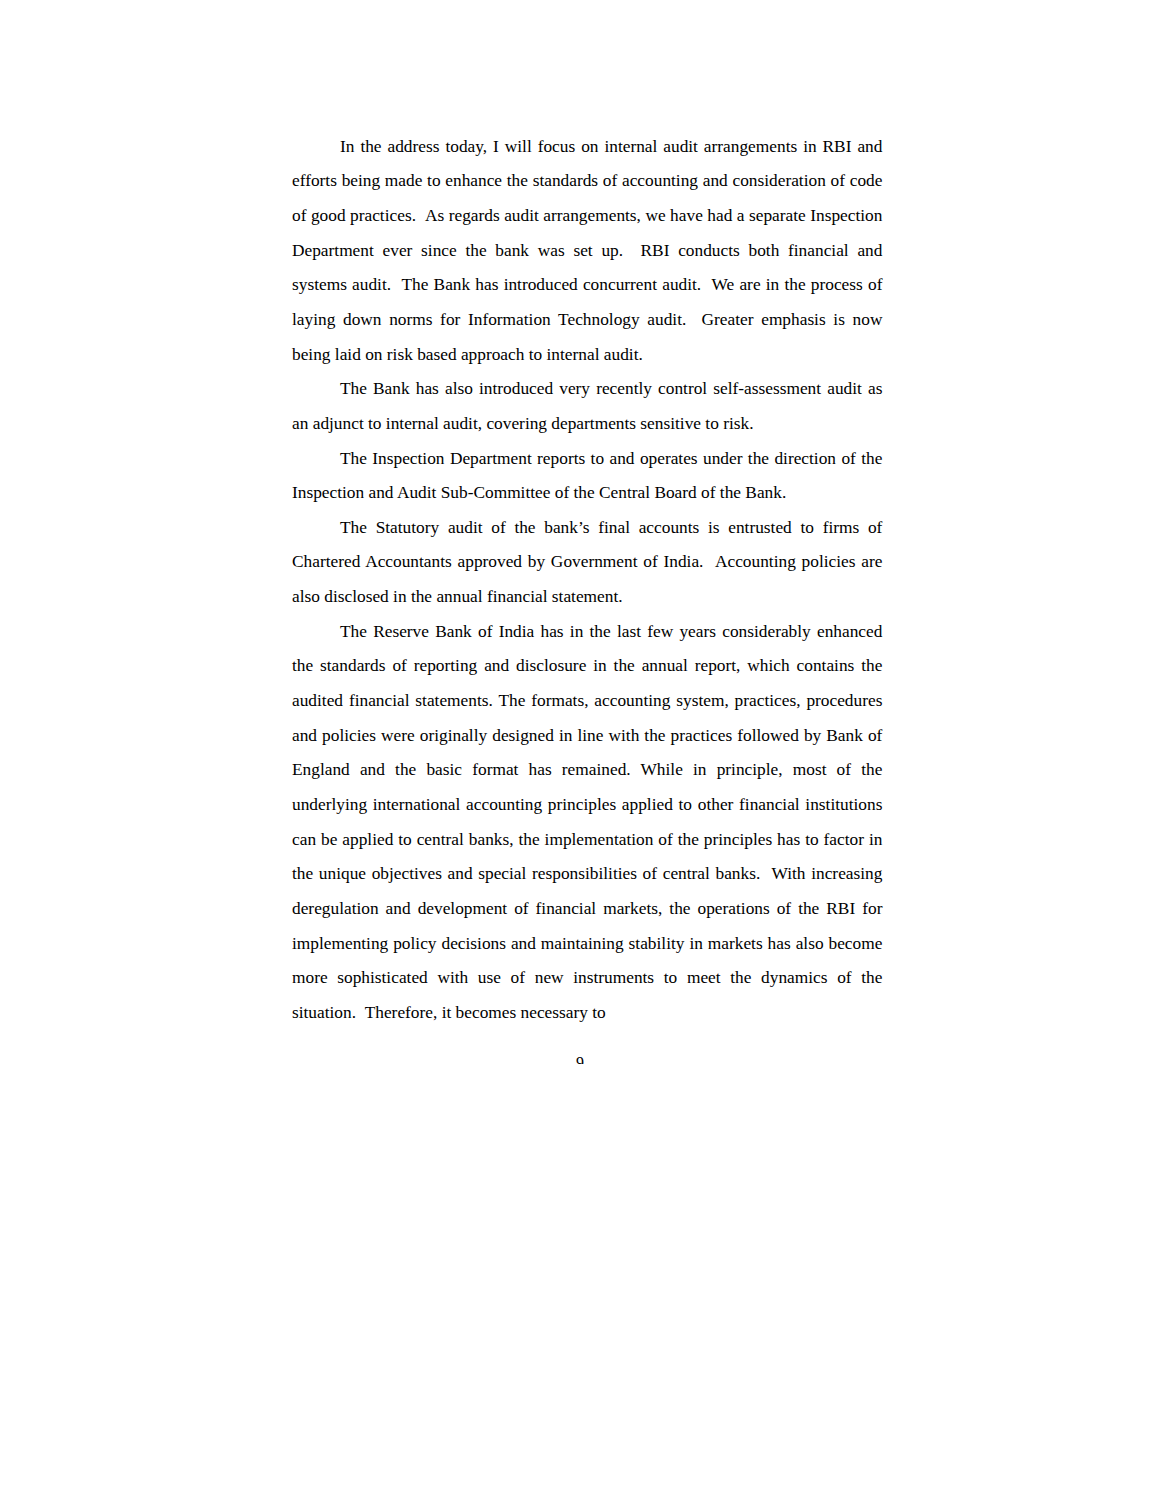In the address today, I will focus on internal audit arrangements in RBI and efforts being made to enhance the standards of accounting and consideration of code of good practices. As regards audit arrangements, we have had a separate Inspection Department ever since the bank was set up. RBI conducts both financial and systems audit. The Bank has introduced concurrent audit. We are in the process of laying down norms for Information Technology audit. Greater emphasis is now being laid on risk based approach to internal audit.
The Bank has also introduced very recently control self-assessment audit as an adjunct to internal audit, covering departments sensitive to risk.
The Inspection Department reports to and operates under the direction of the Inspection and Audit Sub-Committee of the Central Board of the Bank.
The Statutory audit of the bank’s final accounts is entrusted to firms of Chartered Accountants approved by Government of India. Accounting policies are also disclosed in the annual financial statement.
The Reserve Bank of India has in the last few years considerably enhanced the standards of reporting and disclosure in the annual report, which contains the audited financial statements. The formats, accounting system, practices, procedures and policies were originally designed in line with the practices followed by Bank of England and the basic format has remained. While in principle, most of the underlying international accounting principles applied to other financial institutions can be applied to central banks, the implementation of the principles has to factor in the unique objectives and special responsibilities of central banks. With increasing deregulation and development of financial markets, the operations of the RBI for implementing policy decisions and maintaining stability in markets has also become more sophisticated with use of new instruments to meet the dynamics of the situation. Therefore, it becomes necessary to
9